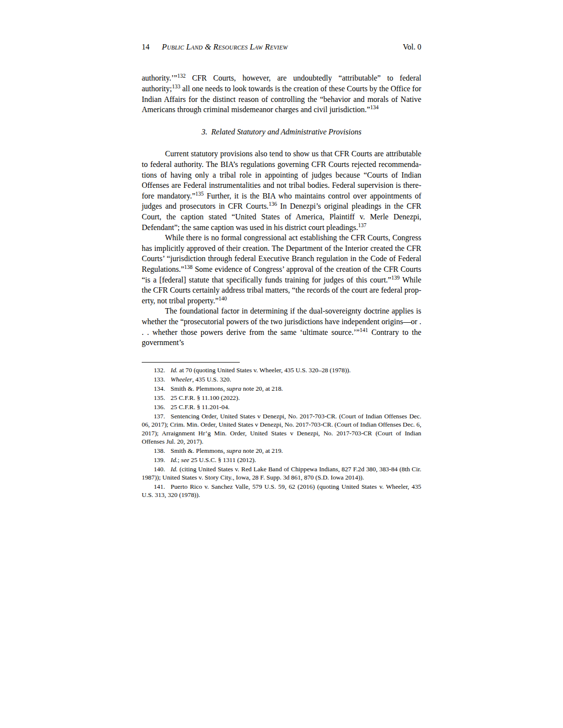14 Public Land & Resources Law Review Vol. 0
authority.’”132 CFR Courts, however, are undoubtedly “attributable” to federal authority;133 all one needs to look towards is the creation of these Courts by the Office for Indian Affairs for the distinct reason of controlling the “behavior and morals of Native Americans through criminal misdemeanor charges and civil jurisdiction.”134
3. Related Statutory and Administrative Provisions
Current statutory provisions also tend to show us that CFR Courts are attributable to federal authority. The BIA’s regulations governing CFR Courts rejected recommendations of having only a tribal role in appointing of judges because “Courts of Indian Offenses are Federal instrumentalities and not tribal bodies. Federal supervision is therefore mandatory.”135 Further, it is the BIA who maintains control over appointments of judges and prosecutors in CFR Courts.136 In Denezpi’s original pleadings in the CFR Court, the caption stated “United States of America, Plaintiff v. Merle Denezpi, Defendant”; the same caption was used in his district court pleadings.137
While there is no formal congressional act establishing the CFR Courts, Congress has implicitly approved of their creation. The Department of the Interior created the CFR Courts’ “jurisdiction through federal Executive Branch regulation in the Code of Federal Regulations.”138 Some evidence of Congress’ approval of the creation of the CFR Courts “is a [federal] statute that specifically funds training for judges of this court.”139 While the CFR Courts certainly address tribal matters, “the records of the court are federal property, not tribal property.”140
The foundational factor in determining if the dual-sovereignty doctrine applies is whether the “prosecutorial powers of the two jurisdictions have independent origins—or . . . whether those powers derive from the same ‘ultimate source.’”141 Contrary to the government’s
132. Id. at 70 (quoting United States v. Wheeler, 435 U.S. 320–28 (1978)).
133. Wheeler, 435 U.S. 320.
134. Smith &. Plemmons, supra note 20, at 218.
135. 25 C.F.R. § 11.100 (2022).
136. 25 C.F.R. § 11.201-04.
137. Sentencing Order, United States v Denezpi, No. 2017-703-CR. (Court of Indian Offenses Dec. 06, 2017); Crim. Min. Order, United States v Denezpi, No. 2017-703-CR. (Court of Indian Offenses Dec. 6, 2017); Arraignment Hr’g Min. Order, United States v Denezpi, No. 2017-703-CR (Court of Indian Offenses Jul. 20, 2017).
138. Smith &. Plemmons, supra note 20, at 219.
139. Id.; see 25 U.S.C. § 1311 (2012).
140. Id. (citing United States v. Red Lake Band of Chippewa Indians, 827 F.2d 380, 383-84 (8th Cir. 1987)); United States v. Story City., Iowa, 28 F. Supp. 3d 861, 870 (S.D. Iowa 2014)).
141. Puerto Rico v. Sanchez Valle, 579 U.S. 59, 62 (2016) (quoting United States v. Wheeler, 435 U.S. 313, 320 (1978)).